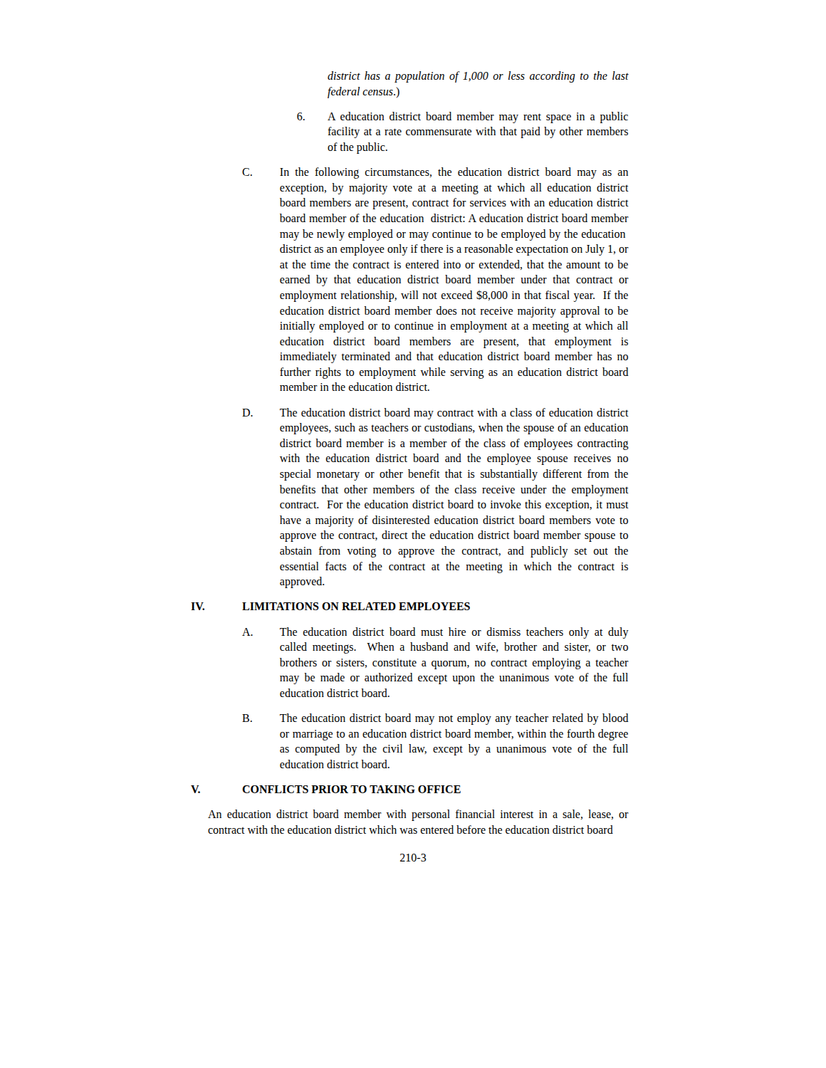district has a population of 1,000 or less according to the last federal census.)
6.
A education district board member may rent space in a public facility at a rate commensurate with that paid by other members of the public.
C.
In the following circumstances, the education district board may as an exception, by majority vote at a meeting at which all education district board members are present, contract for services with an education district board member of the education district: A education district board member may be newly employed or may continue to be employed by the education district as an employee only if there is a reasonable expectation on July 1, or at the time the contract is entered into or extended, that the amount to be earned by that education district board member under that contract or employment relationship, will not exceed $8,000 in that fiscal year. If the education district board member does not receive majority approval to be initially employed or to continue in employment at a meeting at which all education district board members are present, that employment is immediately terminated and that education district board member has no further rights to employment while serving as an education district board member in the education district.
D.
The education district board may contract with a class of education district employees, such as teachers or custodians, when the spouse of an education district board member is a member of the class of employees contracting with the education district board and the employee spouse receives no special monetary or other benefit that is substantially different from the benefits that other members of the class receive under the employment contract. For the education district board to invoke this exception, it must have a majority of disinterested education district board members vote to approve the contract, direct the education district board member spouse to abstain from voting to approve the contract, and publicly set out the essential facts of the contract at the meeting in which the contract is approved.
IV.
LIMITATIONS ON RELATED EMPLOYEES
A.
The education district board must hire or dismiss teachers only at duly called meetings. When a husband and wife, brother and sister, or two brothers or sisters, constitute a quorum, no contract employing a teacher may be made or authorized except upon the unanimous vote of the full education district board.
B.
The education district board may not employ any teacher related by blood or marriage to an education district board member, within the fourth degree as computed by the civil law, except by a unanimous vote of the full education district board.
V.
CONFLICTS PRIOR TO TAKING OFFICE
An education district board member with personal financial interest in a sale, lease, or contract with the education district which was entered before the education district board
210-3